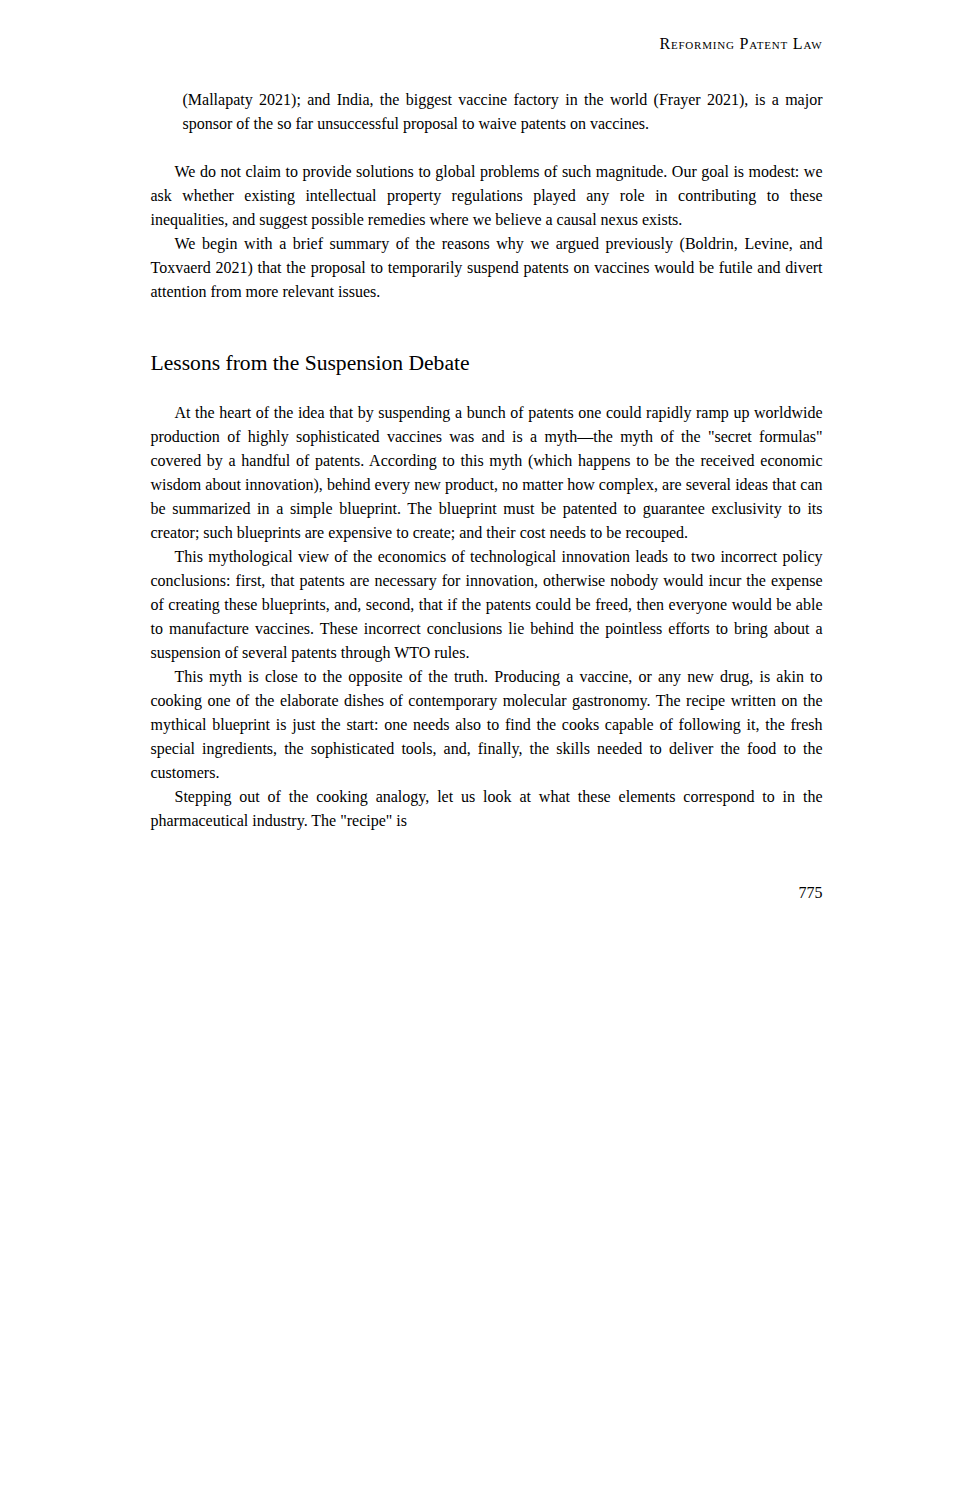Reforming Patent Law
(Mallapaty 2021); and India, the biggest vaccine factory in the world (Frayer 2021), is a major sponsor of the so far unsuccessful proposal to waive patents on vaccines.
We do not claim to provide solutions to global problems of such magnitude. Our goal is modest: we ask whether existing intellectual property regulations played any role in contributing to these inequalities, and suggest possible remedies where we believe a causal nexus exists.
We begin with a brief summary of the reasons why we argued previously (Boldrin, Levine, and Toxvaerd 2021) that the proposal to temporarily suspend patents on vaccines would be futile and divert attention from more relevant issues.
Lessons from the Suspension Debate
At the heart of the idea that by suspending a bunch of patents one could rapidly ramp up worldwide production of highly sophisticated vaccines was and is a myth—the myth of the "secret formulas" covered by a handful of patents. According to this myth (which happens to be the received economic wisdom about innovation), behind every new product, no matter how complex, are several ideas that can be summarized in a simple blueprint. The blueprint must be patented to guarantee exclusivity to its creator; such blueprints are expensive to create; and their cost needs to be recouped.
This mythological view of the economics of technological innovation leads to two incorrect policy conclusions: first, that patents are necessary for innovation, otherwise nobody would incur the expense of creating these blueprints, and, second, that if the patents could be freed, then everyone would be able to manufacture vaccines. These incorrect conclusions lie behind the pointless efforts to bring about a suspension of several patents through WTO rules.
This myth is close to the opposite of the truth. Producing a vaccine, or any new drug, is akin to cooking one of the elaborate dishes of contemporary molecular gastronomy. The recipe written on the mythical blueprint is just the start: one needs also to find the cooks capable of following it, the fresh special ingredients, the sophisticated tools, and, finally, the skills needed to deliver the food to the customers.
Stepping out of the cooking analogy, let us look at what these elements correspond to in the pharmaceutical industry. The "recipe" is
775